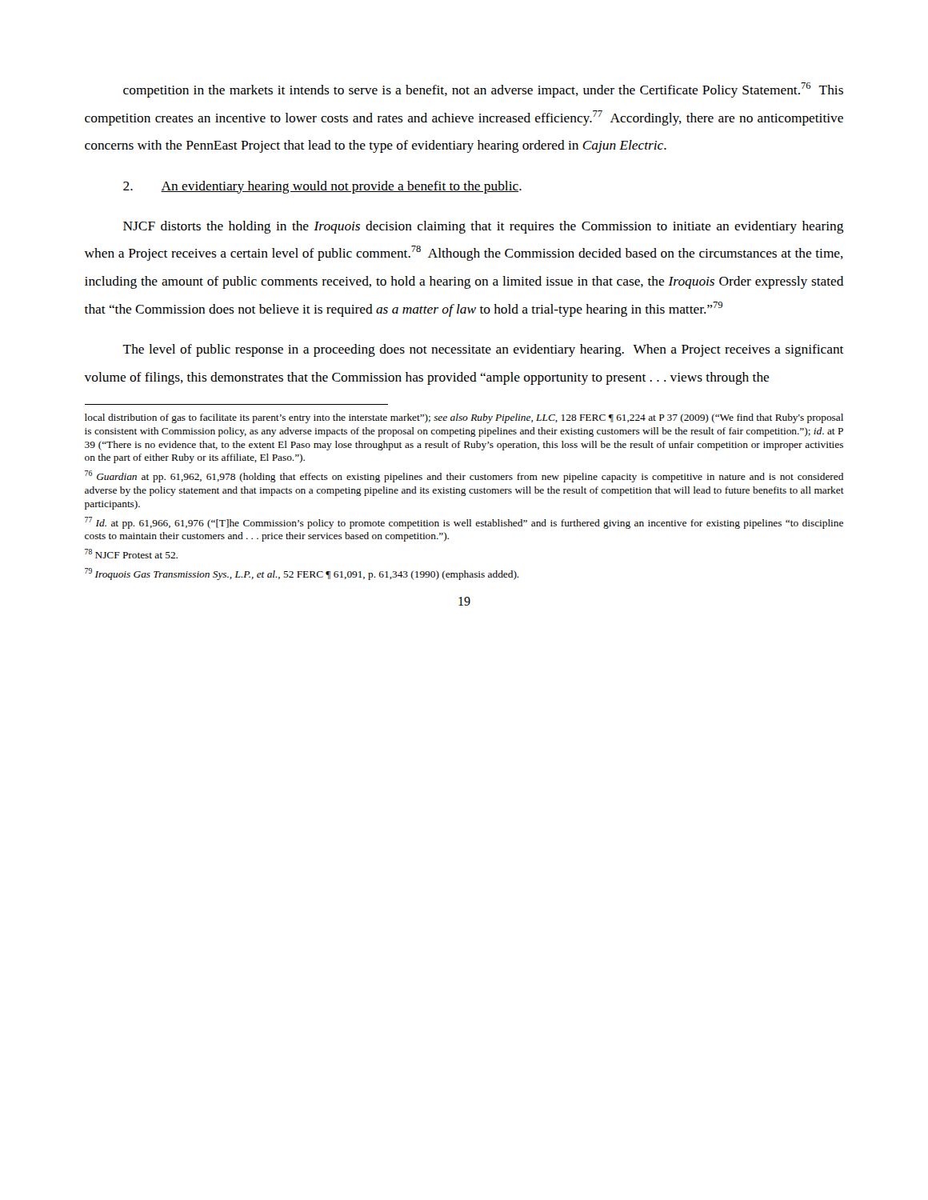competition in the markets it intends to serve is a benefit, not an adverse impact, under the Certificate Policy Statement.76 This competition creates an incentive to lower costs and rates and achieve increased efficiency.77 Accordingly, there are no anticompetitive concerns with the PennEast Project that lead to the type of evidentiary hearing ordered in Cajun Electric.
2. An evidentiary hearing would not provide a benefit to the public.
NJCF distorts the holding in the Iroquois decision claiming that it requires the Commission to initiate an evidentiary hearing when a Project receives a certain level of public comment.78 Although the Commission decided based on the circumstances at the time, including the amount of public comments received, to hold a hearing on a limited issue in that case, the Iroquois Order expressly stated that “the Commission does not believe it is required as a matter of law to hold a trial-type hearing in this matter.”79
The level of public response in a proceeding does not necessitate an evidentiary hearing. When a Project receives a significant volume of filings, this demonstrates that the Commission has provided “ample opportunity to present . . . views through the
local distribution of gas to facilitate its parent’s entry into the interstate market”); see also Ruby Pipeline, LLC, 128 FERC ¶ 61,224 at P 37 (2009) (“We find that Ruby's proposal is consistent with Commission policy, as any adverse impacts of the proposal on competing pipelines and their existing customers will be the result of fair competition.”); id. at P 39 (“There is no evidence that, to the extent El Paso may lose throughput as a result of Ruby’s operation, this loss will be the result of unfair competition or improper activities on the part of either Ruby or its affiliate, El Paso.”).
76 Guardian at pp. 61,962, 61,978 (holding that effects on existing pipelines and their customers from new pipeline capacity is competitive in nature and is not considered adverse by the policy statement and that impacts on a competing pipeline and its existing customers will be the result of competition that will lead to future benefits to all market participants).
77 Id. at pp. 61,966, 61,976 (“[T]he Commission’s policy to promote competition is well established” and is furthered giving an incentive for existing pipelines “to discipline costs to maintain their customers and . . . price their services based on competition.”).
78 NJCF Protest at 52.
79 Iroquois Gas Transmission Sys., L.P., et al., 52 FERC ¶ 61,091, p. 61,343 (1990) (emphasis added).
19